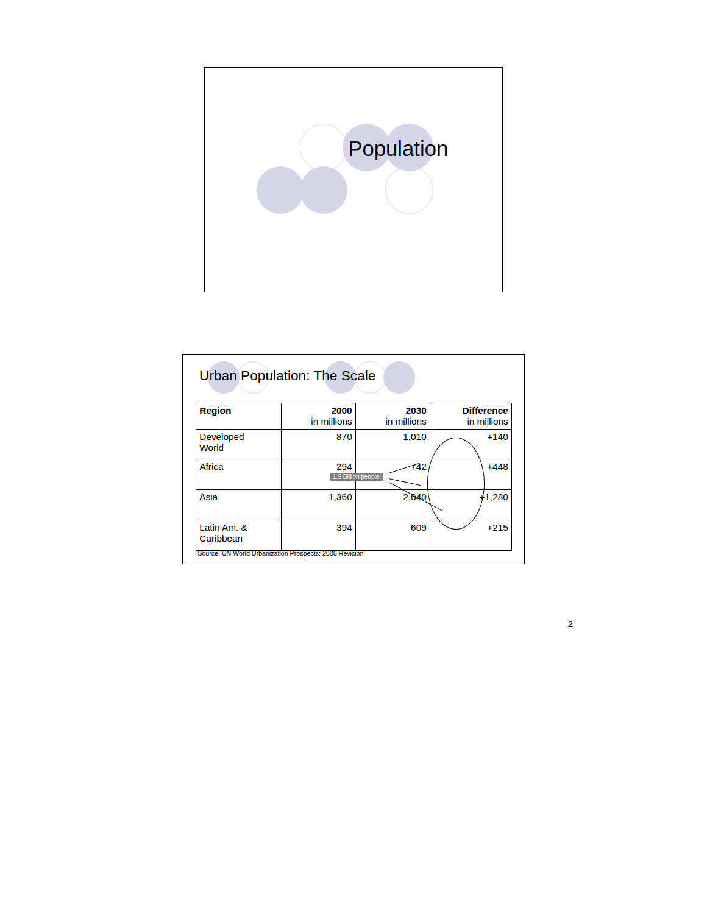Population
Urban Population: The Scale
| Region | 2000 in millions | 2030 in millions | Difference in millions |
| --- | --- | --- | --- |
| Developed World | 870 | 1,010 | +140 |
| Africa | 294 | 742 | +448 |
| Asia | 1,360 | 2,640 | +1,280 |
| Latin Am. & Caribbean | 394 | 609 | +215 |
1.9 Billion people!
Source: UN World Urbanization Prospects: 2005 Revision
2